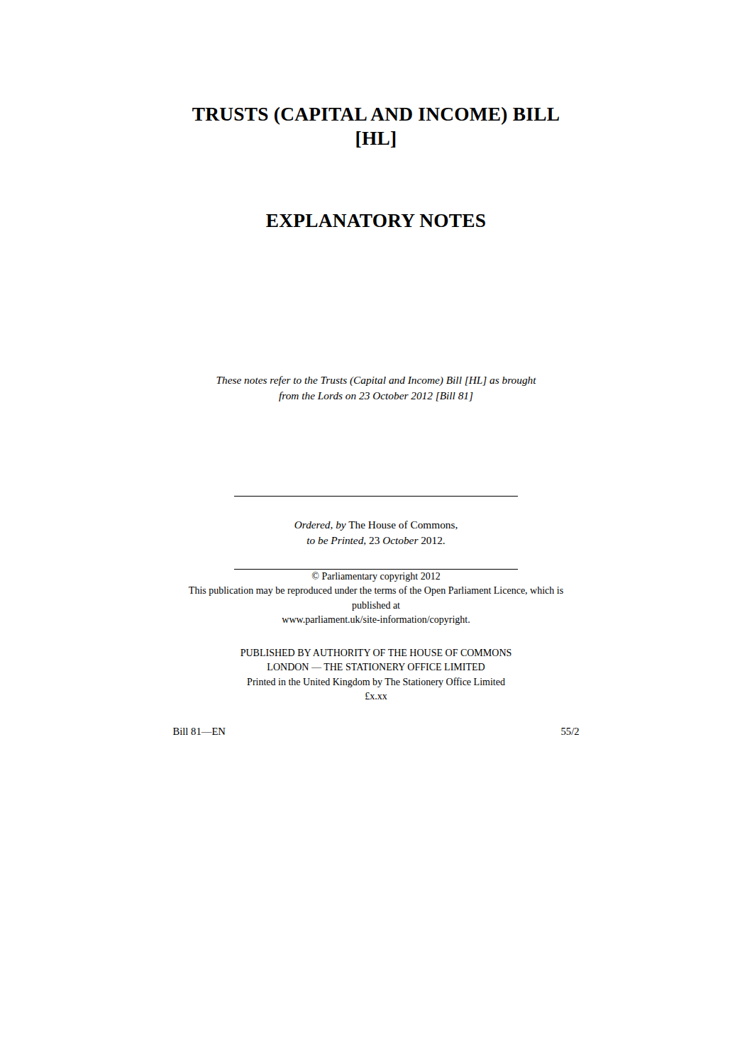TRUSTS (CAPITAL AND INCOME) BILL [HL]
EXPLANATORY NOTES
These notes refer to the Trusts (Capital and Income) Bill [HL] as brought
from the Lords on 23 October 2012 [Bill 81]
Ordered, by The House of Commons,
to be Printed, 23 October 2012.
© Parliamentary copyright 2012
This publication may be reproduced under the terms of the Open Parliament Licence, which is published at
www.parliament.uk/site-information/copyright.
PUBLISHED BY AUTHORITY OF THE HOUSE OF COMMONS
LONDON — THE STATIONERY OFFICE LIMITED
Printed in the United Kingdom by The Stationery Office Limited
£x.xx
Bill 81—EN 55/2